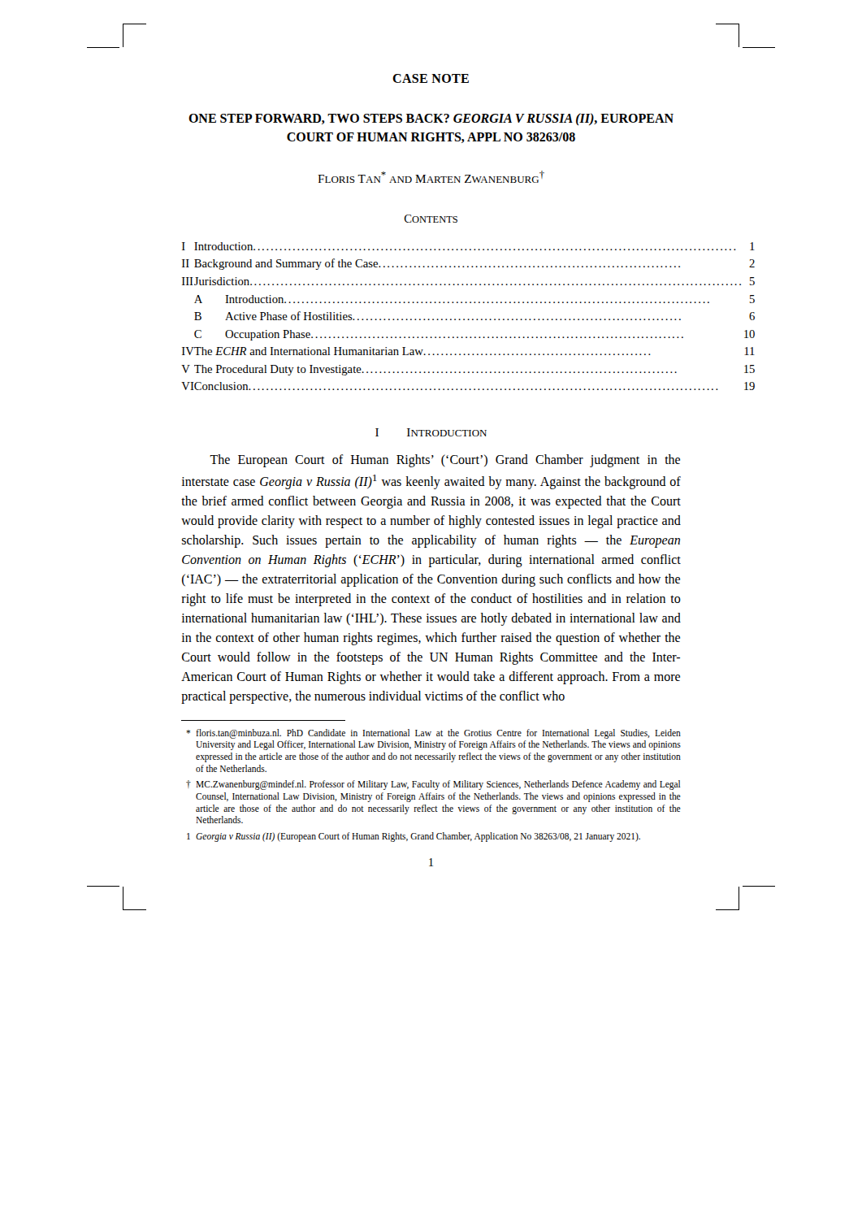CASE NOTE
ONE STEP FORWARD, TWO STEPS BACK? GEORGIA V RUSSIA (II), EUROPEAN COURT OF HUMAN RIGHTS, APPL NO 38263/08
FLORIS TAN* AND MARTEN ZWANENBURG†
CONTENTS
| I | Introduction .............................................................................................................. | 1 |
| II | Background and Summary of the Case ..................................................................... | 2 |
| III | Jurisdiction ................................................................................................................ | 5 |
| | A | Introduction ................................................................................................. | 5 |
| | B | Active Phase of Hostilities ........................................................................... | 6 |
| | C | Occupation Phase ..................................................................................... | 10 |
| IV | The ECHR and International Humanitarian Law .................................................... | 11 |
| V | The Procedural Duty to Investigate ........................................................................ | 15 |
| VI | Conclusion ........................................................................................................... | 19 |
IINTRODUCTION
The European Court of Human Rights’ (‘Court’) Grand Chamber judgment in the interstate case Georgia v Russia (II)1 was keenly awaited by many. Against the background of the brief armed conflict between Georgia and Russia in 2008, it was expected that the Court would provide clarity with respect to a number of highly contested issues in legal practice and scholarship. Such issues pertain to the applicability of human rights — the European Convention on Human Rights (‘ECHR’) in particular, during international armed conflict (‘IAC’) — the extraterritorial application of the Convention during such conflicts and how the right to life must be interpreted in the context of the conduct of hostilities and in relation to international humanitarian law (‘IHL’). These issues are hotly debated in international law and in the context of other human rights regimes, which further raised the question of whether the Court would follow in the footsteps of the UN Human Rights Committee and the Inter-American Court of Human Rights or whether it would take a different approach. From a more practical perspective, the numerous individual victims of the conflict who
* floris.tan@minbuza.nl. PhD Candidate in International Law at the Grotius Centre for International Legal Studies, Leiden University and Legal Officer, International Law Division, Ministry of Foreign Affairs of the Netherlands. The views and opinions expressed in the article are those of the author and do not necessarily reflect the views of the government or any other institution of the Netherlands.
† MC.Zwanenburg@mindef.nl. Professor of Military Law, Faculty of Military Sciences, Netherlands Defence Academy and Legal Counsel, International Law Division, Ministry of Foreign Affairs of the Netherlands. The views and opinions expressed in the article are those of the author and do not necessarily reflect the views of the government or any other institution of the Netherlands.
1 Georgia v Russia (II) (European Court of Human Rights, Grand Chamber, Application No 38263/08, 21 January 2021).
1